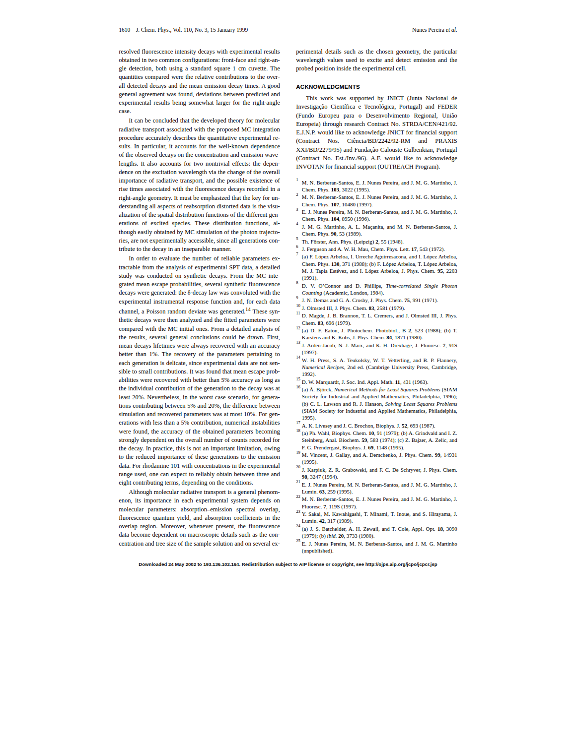1610 J. Chem. Phys., Vol. 110, No. 3, 15 January 1999
Nunes Pereira et al.
resolved fluorescence intensity decays with experimental results obtained in two common configurations: front-face and right-angle detection, both using a standard square 1 cm cuvette. The quantities compared were the relative contributions to the overall detected decays and the mean emission decay times. A good general agreement was found, deviations between predicted and experimental results being somewhat larger for the right-angle case.
It can be concluded that the developed theory for molecular radiative transport associated with the proposed MC integration procedure accurately describes the quantitative experimental results. In particular, it accounts for the well-known dependence of the observed decays on the concentration and emission wavelengths. It also accounts for two nontrivial effects: the dependence on the excitation wavelength via the change of the overall importance of radiative transport, and the possible existence of rise times associated with the fluorescence decays recorded in a right-angle geometry. It must be emphasized that the key for understanding all aspects of reabsorption distorted data is the visualization of the spatial distribution functions of the different generations of excited species. These distribution functions, although easily obtained by MC simulation of the photon trajectories, are not experimentally accessible, since all generations contribute to the decay in an inseparable manner.
In order to evaluate the number of reliable parameters extractable from the analysis of experimental SPT data, a detailed study was conducted on synthetic decays. From the MC integrated mean escape probabilities, several synthetic fluorescence decays were generated: the δ-decay law was convoluted with the experimental instrumental response function and, for each data channel, a Poisson random deviate was generated.14 These synthetic decays were then analyzed and the fitted parameters were compared with the MC initial ones. From a detailed analysis of the results, several general conclusions could be drawn. First, mean decays lifetimes were always recovered with an accuracy better than 1%. The recovery of the parameters pertaining to each generation is delicate, since experimental data are not sensible to small contributions. It was found that mean escape probabilities were recovered with better than 5% accuracy as long as the individual contribution of the generation to the decay was at least 20%. Nevertheless, in the worst case scenario, for generations contributing between 5% and 20%, the difference between simulation and recovered parameters was at most 10%. For generations with less than a 5% contribution, numerical instabilities were found, the accuracy of the obtained parameters becoming strongly dependent on the overall number of counts recorded for the decay. In practice, this is not an important limitation, owing to the reduced importance of these generations to the emission data. For rhodamine 101 with concentrations in the experimental range used, one can expect to reliably obtain between three and eight contributing terms, depending on the conditions.
Although molecular radiative transport is a general phenomenon, its importance in each experimental system depends on molecular parameters: absorption–emission spectral overlap, fluorescence quantum yield, and absorption coefficients in the overlap region. Moreover, whenever present, the fluorescence data become dependent on macroscopic details such as the concentration and tree size of the sample solution and on several experimental details such as the chosen geometry, the particular wavelength values used to excite and detect emission and the probed position inside the experimental cell.
ACKNOWLEDGMENTS
This work was supported by JNICT (Junta Nacional de Investigação Científica e Tecnológica, Portugal) and FEDER (Fundo Europeu para o Desenvolvimento Regional, União Europeia) through research Contract No. STRDA/CEN/421/92. E.J.N.P. would like to acknowledge JNICT for financial support (Contract Nos. Ciência/BD/2242/92-RM and PRAXIS XXI/BD/2279/95) and Fundação Calouste Gulbenkian, Portugal (Contract No. Est./Inv./96). A.F. would like to acknowledge INVOTAN for financial support (OUTREACH Program).
M. N. Berberan-Santos, E. J. Nunes Pereira, and J. M. G. Martinho, J. Chem. Phys. 103, 3022 (1995).
M. N. Berberan-Santos, E. J. Nunes Pereira, and J. M. G. Martinho, J. Chem. Phys. 107, 10480 (1997).
E. J. Nunes Pereira, M. N. Berberan-Santos, and J. M. G. Martinho, J. Chem. Phys. 104, 8950 (1996).
J. M. G. Martinho, A. L. Maçanita, and M. N. Berberan-Santos, J. Chem. Phys. 90, 53 (1989).
Th. Förster, Ann. Phys. (Leipzig) 2, 55 (1948).
J. Ferguson and A. W. H. Mau, Chem. Phys. Lett. 17, 543 (1972).
(a) F. López Arbeloa, I. Urreche Aguirresacona, and I. López Arbeloa, Chem. Phys. 130, 371 (1988); (b) F. López Arbeloa, T. López Arbeloa, M. J. Tapia Estévez, and I. López Arbeloa, J. Phys. Chem. 95, 2203 (1991).
D. V. O’Connor and D. Phillips, Time-correlated Single Photon Counting (Academic, London, 1984).
J. N. Demas and G. A. Crosby, J. Phys. Chem. 75, 991 (1971).
J. Olmsted III, J. Phys. Chem. 83, 2581 (1979).
D. Magde, J. B. Brannon, T. L. Cremers, and J. Olmsted III, J. Phys. Chem. 83, 696 (1979).
(a) D. F. Eaton, J. Photochem. Photobiol., B 2, 523 (1988); (b) T. Karstens and K. Kobs, J. Phys. Chem. 84, 1871 (1980).
J. Arden-Jacob, N. J. Marx, and K. H. Drexhage, J. Fluoresc. 7, 91S (1997).
W. H. Press, S. A. Teukolsky, W. T. Vetterling, and B. P. Flannery, Numerical Recipes, 2nd ed. (Cambrige University Press, Cambridge, 1992).
D. W. Marquardt, J. Soc. Ind. Appl. Math. 11, 431 (1963).
(a) Å. Björck, Numerical Methods for Least Squares Problems (SIAM Society for Industrial and Applied Mathematics, Philadelphia, 1996); (b) C. L. Lawson and R. J. Hanson, Solving Least Squares Problems (SIAM Society for Industrial and Applied Mathematics, Philadelphia, 1995).
A. K. Livesey and J. C. Brochon, Biophys. J. 52, 693 (1987).
(a) Ph. Wahl, Biophys. Chem. 10, 91 (1979); (b) A. Grindvald and I. Z. Steinberg, Anal. Biochem. 59, 583 (1974); (c) Z. Bajzer, A. Zelic, and F. G. Prendergast, Biophys. J. 69, 1148 (1995).
M. Vincent, J. Gallay, and A. Demchenko, J. Phys. Chem. 99, 14931 (1995).
J. Karpiuk, Z. R. Grabowski, and F. C. De Schryver, J. Phys. Chem. 98, 3247 (1994).
E. J. Nunes Pereira, M. N. Berberan-Santos, and J. M. G. Martinho, J. Lumin. 63, 259 (1995).
M. N. Berberan-Santos, E. J. Nunes Pereira, and J. M. G. Martinho, J. Fluoresc. 7, 119S (1997).
Y. Sakai, M. Kawahigashi, T. Minami, T. Inoue, and S. Hirayama, J. Lumin. 42, 317 (1989).
(a) J. S. Batchelder, A. H. Zewail, and T. Cole, Appl. Opt. 18, 3090 (1979); (b) ibid. 20, 3733 (1980).
E. J. Nunes Pereira, M. N. Berberan-Santos, and J. M. G. Martinho (unpublished).
Downloaded 24 May 2002 to 193.136.102.164. Redistribution subject to AIP license or copyright, see http://ojps.aip.org/jcpo/jcpcr.jsp